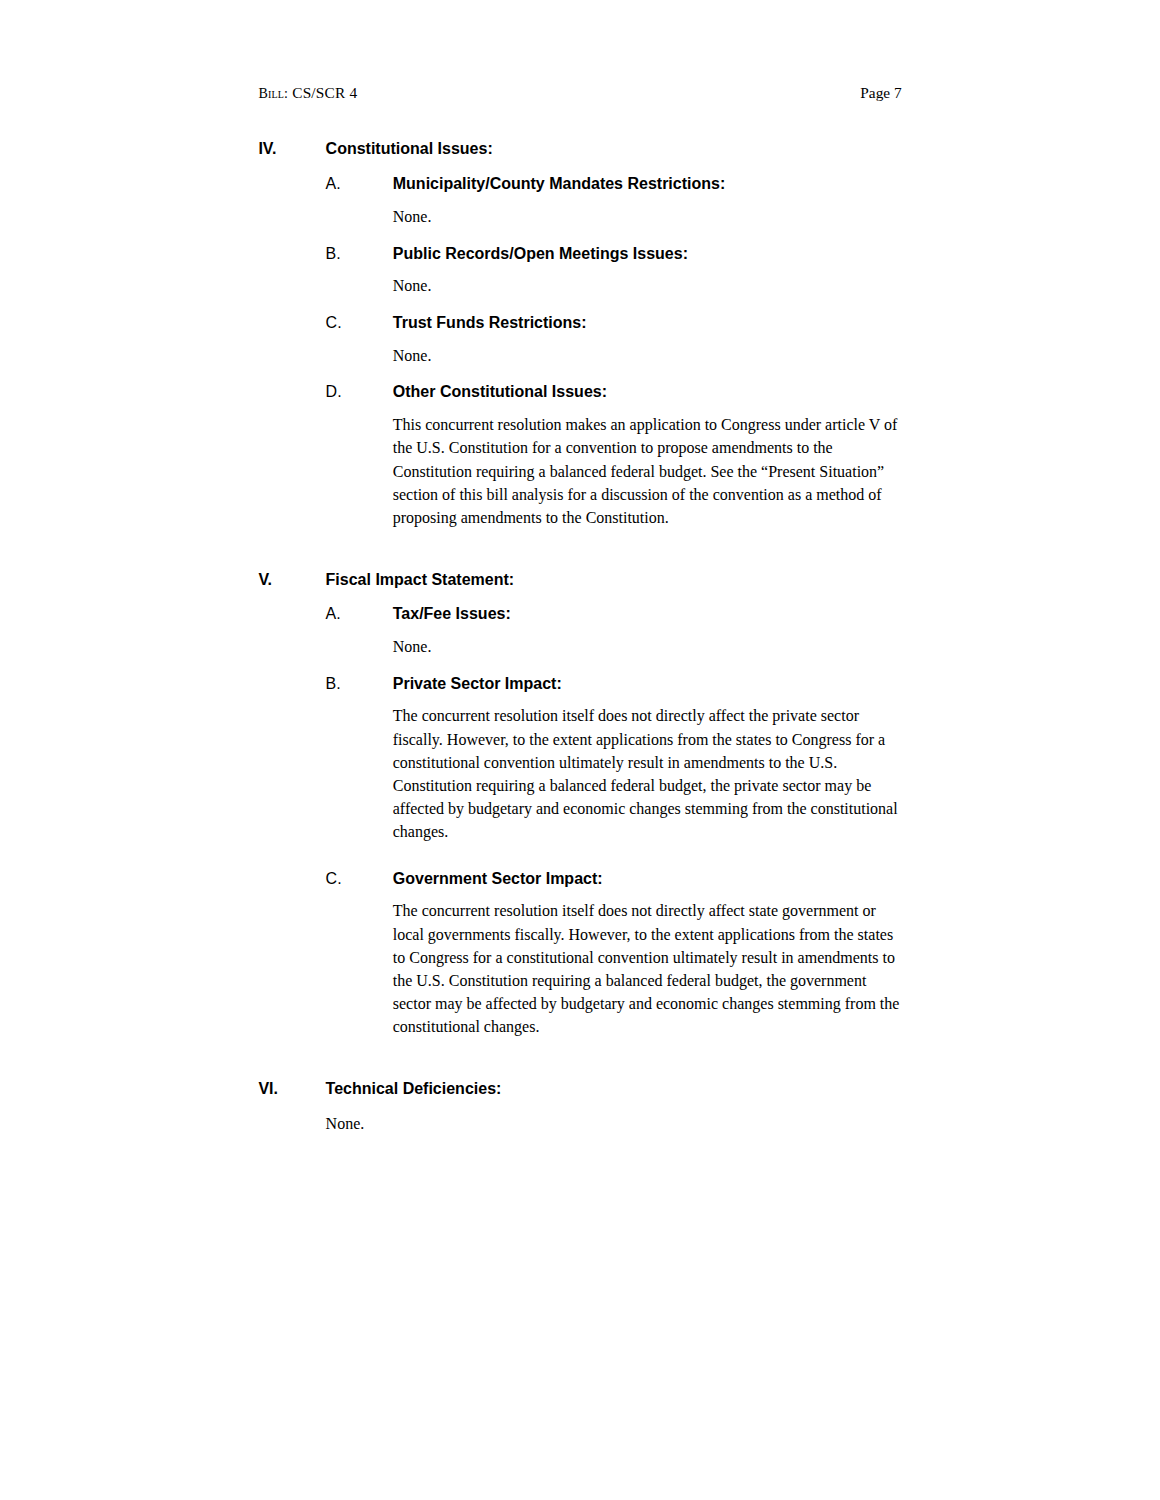Bill: CS/SCR 4
Page 7
IV.
Constitutional Issues:
A.
Municipality/County Mandates Restrictions:
None.
B.
Public Records/Open Meetings Issues:
None.
C.
Trust Funds Restrictions:
None.
D.
Other Constitutional Issues:
This concurrent resolution makes an application to Congress under article V of the U.S. Constitution for a convention to propose amendments to the Constitution requiring a balanced federal budget. See the “Present Situation” section of this bill analysis for a discussion of the convention as a method of proposing amendments to the Constitution.
V.
Fiscal Impact Statement:
A.
Tax/Fee Issues:
None.
B.
Private Sector Impact:
The concurrent resolution itself does not directly affect the private sector fiscally. However, to the extent applications from the states to Congress for a constitutional convention ultimately result in amendments to the U.S. Constitution requiring a balanced federal budget, the private sector may be affected by budgetary and economic changes stemming from the constitutional changes.
C.
Government Sector Impact:
The concurrent resolution itself does not directly affect state government or local governments fiscally. However, to the extent applications from the states to Congress for a constitutional convention ultimately result in amendments to the U.S. Constitution requiring a balanced federal budget, the government sector may be affected by budgetary and economic changes stemming from the constitutional changes.
VI.
Technical Deficiencies:
None.